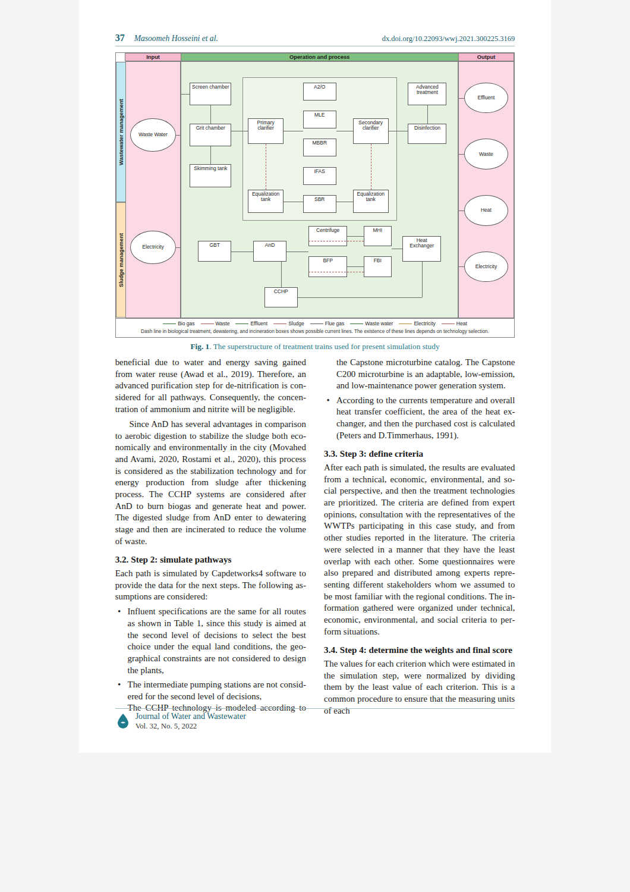37
Masoomeh Hosseini et al.
dx.doi.org/10.22093/wwj.2021.300225.3169
| | Input | Operation and process | Output |
| Wastewater management Sludge management | Waste Water Electricity | Screen chamber Grit chamber Skimming tank Primary clarifier A2/O MLE MBBR IFAS SBR Secondary clarifier Equalization tank Equalization tank Advanced treatment Disinfection GBT AnD Centrifuge BFP MHI FBI Heat Exchanger CCHP | Effluent Waste Heat Electricity |
Bio gas Waste Effluent Sludge Flue gas Waste water Electricity Heat
Dash line in biological treatment, dewatering, and incineration boxes shows possible current lines. The existence of these lines depends on technology selection.
Fig. 1. The superstructure of treatment trains used for present simulation study
beneficial due to water and energy saving gained from water reuse (Awad et al., 2019). Therefore, an advanced purification step for de-nitrification is considered for all pathways. Consequently, the concentration of ammonium and nitrite will be negligible.
Since AnD has several advantages in comparison to aerobic digestion to stabilize the sludge both economically and environmentally in the city (Movahed and Avami, 2020, Rostami et al., 2020), this process is considered as the stabilization technology and for energy production from sludge after thickening process. The CCHP systems are considered after AnD to burn biogas and generate heat and power. The digested sludge from AnD enter to dewatering stage and then are incinerated to reduce the volume of waste.
3.2. Step 2: simulate pathways
Each path is simulated by Capdetworks4 software to provide the data for the next steps. The following assumptions are considered:
Influent specifications are the same for all routes as shown in Table 1, since this study is aimed at the second level of decisions to select the best choice under the equal land conditions, the geographical constraints are not considered to design the plants,
The intermediate pumping stations are not considered for the second level of decisions,
The CCHP technology is modeled according to the Capstone microturbine catalog. The Capstone C200 microturbine is an adaptable, low-emission, and low-maintenance power generation system.
According to the currents temperature and overall heat transfer coefficient, the area of the heat exchanger, and then the purchased cost is calculated (Peters and D.Timmerhaus, 1991).
3.3. Step 3: define criteria
After each path is simulated, the results are evaluated from a technical, economic, environmental, and social perspective, and then the treatment technologies are prioritized. The criteria are defined from expert opinions, consultation with the representatives of the WWTPs participating in this case study, and from other studies reported in the literature. The criteria were selected in a manner that they have the least overlap with each other. Some questionnaires were also prepared and distributed among experts representing different stakeholders whom we assumed to be most familiar with the regional conditions. The information gathered were organized under technical, economic, environmental, and social criteria to perform situations.
3.4. Step 4: determine the weights and final score
The values for each criterion which were estimated in the simulation step, were normalized by dividing them by the least value of each criterion. This is a common procedure to ensure that the measuring units of each
Journal of Water and Wastewater
Vol. 32, No. 5, 2022